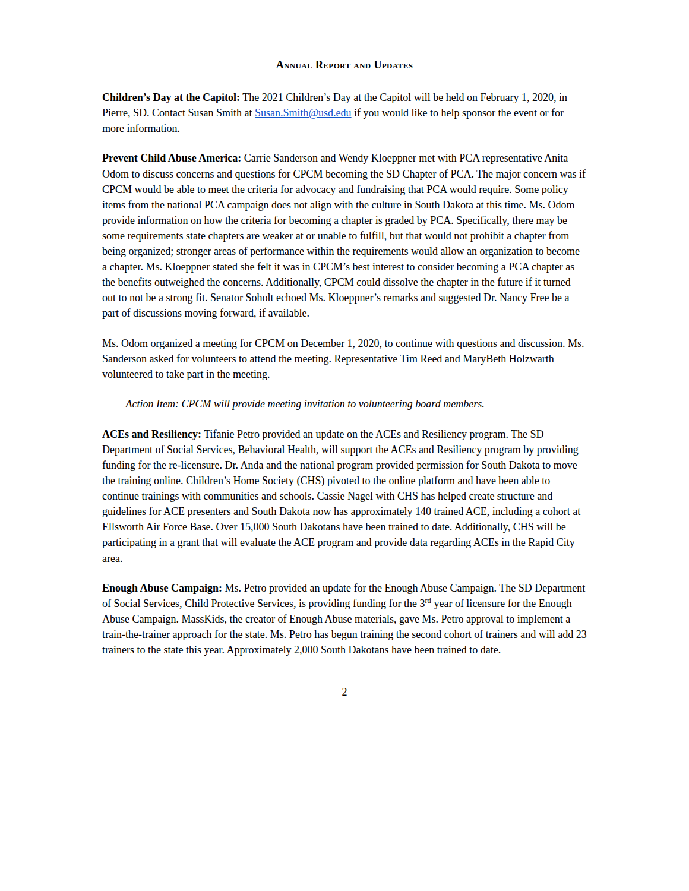Annual Report and Updates
Children’s Day at the Capitol: The 2021 Children’s Day at the Capitol will be held on February 1, 2020, in Pierre, SD. Contact Susan Smith at Susan.Smith@usd.edu if you would like to help sponsor the event or for more information.
Prevent Child Abuse America: Carrie Sanderson and Wendy Kloeppner met with PCA representative Anita Odom to discuss concerns and questions for CPCM becoming the SD Chapter of PCA. The major concern was if CPCM would be able to meet the criteria for advocacy and fundraising that PCA would require. Some policy items from the national PCA campaign does not align with the culture in South Dakota at this time. Ms. Odom provide information on how the criteria for becoming a chapter is graded by PCA. Specifically, there may be some requirements state chapters are weaker at or unable to fulfill, but that would not prohibit a chapter from being organized; stronger areas of performance within the requirements would allow an organization to become a chapter. Ms. Kloeppner stated she felt it was in CPCM’s best interest to consider becoming a PCA chapter as the benefits outweighed the concerns. Additionally, CPCM could dissolve the chapter in the future if it turned out to not be a strong fit. Senator Soholt echoed Ms. Kloeppner’s remarks and suggested Dr. Nancy Free be a part of discussions moving forward, if available.
Ms. Odom organized a meeting for CPCM on December 1, 2020, to continue with questions and discussion. Ms. Sanderson asked for volunteers to attend the meeting. Representative Tim Reed and MaryBeth Holzwarth volunteered to take part in the meeting.
Action Item: CPCM will provide meeting invitation to volunteering board members.
ACEs and Resiliency: Tifanie Petro provided an update on the ACEs and Resiliency program. The SD Department of Social Services, Behavioral Health, will support the ACEs and Resiliency program by providing funding for the re-licensure. Dr. Anda and the national program provided permission for South Dakota to move the training online. Children’s Home Society (CHS) pivoted to the online platform and have been able to continue trainings with communities and schools. Cassie Nagel with CHS has helped create structure and guidelines for ACE presenters and South Dakota now has approximately 140 trained ACE, including a cohort at Ellsworth Air Force Base. Over 15,000 South Dakotans have been trained to date. Additionally, CHS will be participating in a grant that will evaluate the ACE program and provide data regarding ACEs in the Rapid City area.
Enough Abuse Campaign: Ms. Petro provided an update for the Enough Abuse Campaign. The SD Department of Social Services, Child Protective Services, is providing funding for the 3rd year of licensure for the Enough Abuse Campaign. MassKids, the creator of Enough Abuse materials, gave Ms. Petro approval to implement a train-the-trainer approach for the state. Ms. Petro has begun training the second cohort of trainers and will add 23 trainers to the state this year. Approximately 2,000 South Dakotans have been trained to date.
2